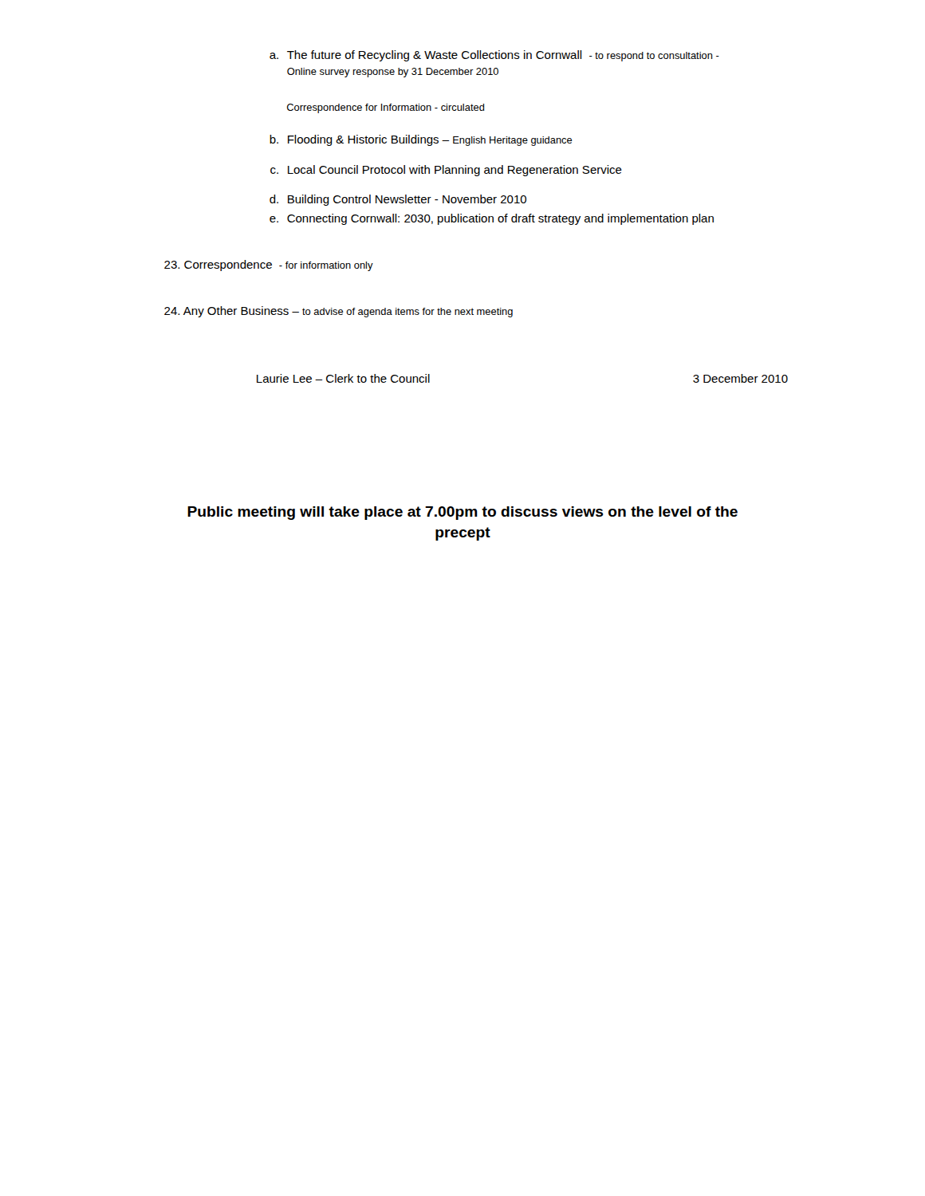The future of Recycling & Waste Collections in Cornwall - to respond to consultation - Online survey response by 31 December 2010
Correspondence for Information - circulated
Flooding & Historic Buildings – English Heritage guidance
Local Council Protocol with Planning and Regeneration Service
Building Control Newsletter - November 2010
Connecting Cornwall: 2030, publication of draft strategy and implementation plan
23. Correspondence - for information only
24. Any Other Business – to advise of agenda items for the next meeting
Laurie Lee – Clerk to the Council 3 December 2010
Public meeting will take place at 7.00pm to discuss views on the level of the precept